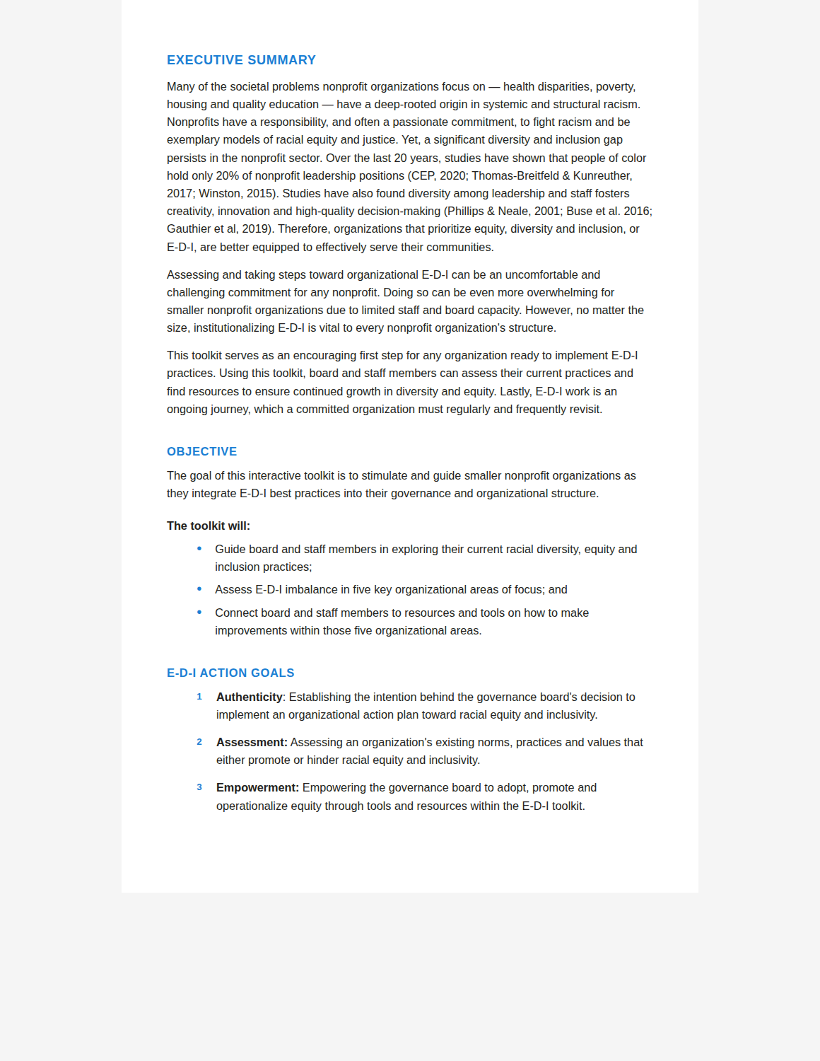Executive Summary
Many of the societal problems nonprofit organizations focus on — health disparities, poverty, housing and quality education — have a deep-rooted origin in systemic and structural racism. Nonprofits have a responsibility, and often a passionate commitment, to fight racism and be exemplary models of racial equity and justice. Yet, a significant diversity and inclusion gap persists in the nonprofit sector. Over the last 20 years, studies have shown that people of color hold only 20% of nonprofit leadership positions (CEP, 2020; Thomas-Breitfeld & Kunreuther, 2017; Winston, 2015). Studies have also found diversity among leadership and staff fosters creativity, innovation and high-quality decision-making (Phillips & Neale, 2001; Buse et al. 2016; Gauthier et al, 2019). Therefore, organizations that prioritize equity, diversity and inclusion, or E-D-I, are better equipped to effectively serve their communities.
Assessing and taking steps toward organizational E-D-I can be an uncomfortable and challenging commitment for any nonprofit. Doing so can be even more overwhelming for smaller nonprofit organizations due to limited staff and board capacity. However, no matter the size, institutionalizing E-D-I is vital to every nonprofit organization's structure.
This toolkit serves as an encouraging first step for any organization ready to implement E-D-I practices. Using this toolkit, board and staff members can assess their current practices and find resources to ensure continued growth in diversity and equity. Lastly, E-D-I work is an ongoing journey, which a committed organization must regularly and frequently revisit.
Objective
The goal of this interactive toolkit is to stimulate and guide smaller nonprofit organizations as they integrate E-D-I best practices into their governance and organizational structure.
The toolkit will:
Guide board and staff members in exploring their current racial diversity, equity and inclusion practices;
Assess E-D-I imbalance in five key organizational areas of focus; and
Connect board and staff members to resources and tools on how to make improvements within those five organizational areas.
E-D-I Action Goals
Authenticity: Establishing the intention behind the governance board's decision to implement an organizational action plan toward racial equity and inclusivity.
Assessment: Assessing an organization's existing norms, practices and values that either promote or hinder racial equity and inclusivity.
Empowerment: Empowering the governance board to adopt, promote and operationalize equity through tools and resources within the E-D-I toolkit.